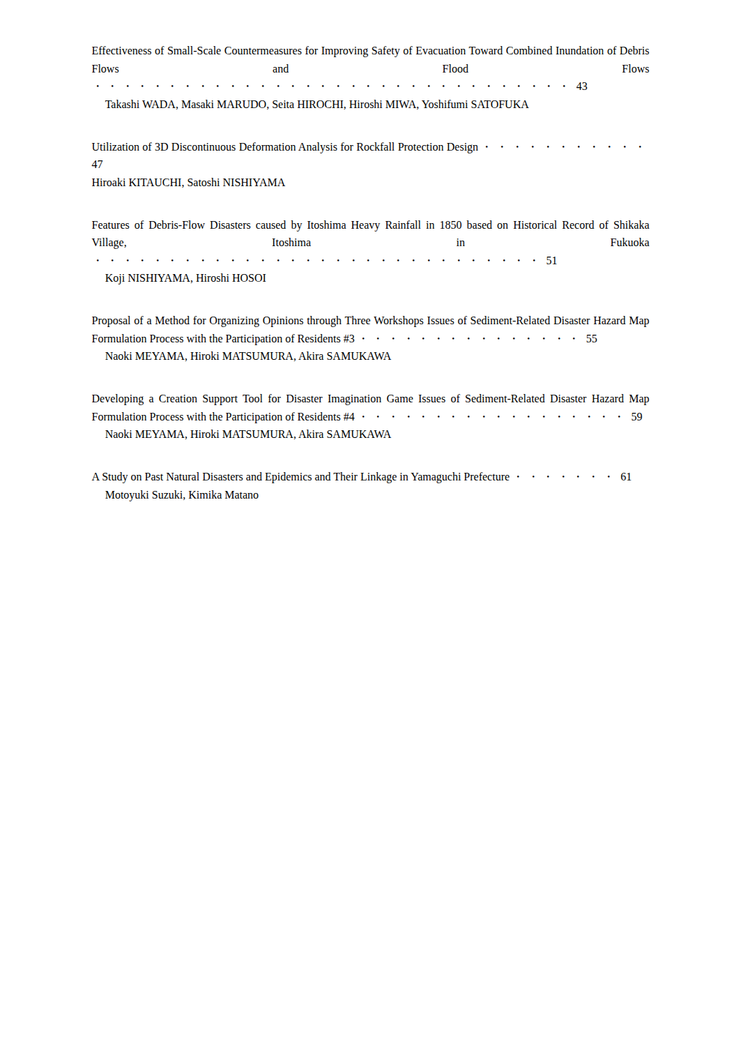Effectiveness of Small-Scale Countermeasures for Improving Safety of Evacuation Toward Combined Inundation of Debris Flows and Flood Flows ・・・・・・・・・・・・・・・・・・・・・・・・・・・・・・・・ 43
Takashi WADA, Masaki MARUDO, Seita HIROCHI, Hiroshi MIWA, Yoshifumi SATOFUKA
Utilization of 3D Discontinuous Deformation Analysis for Rockfall Protection Design ・・・・・・・・・・・ 47
Hiroaki KITAUCHI, Satoshi NISHIYAMA
Features of Debris-Flow Disasters caused by Itoshima Heavy Rainfall in 1850 based on Historical Record of Shikaka Village, Itoshima in Fukuoka ・・・・・・・・・・・・・・・・・・・・・・・・・・・・・・ 51
Koji NISHIYAMA, Hiroshi HOSOI
Proposal of a Method for Organizing Opinions through Three Workshops Issues of Sediment-Related Disaster Hazard Map Formulation Process with the Participation of Residents #3 ・・・・・・・・・・・・・・・ 55
Naoki MEYAMA, Hiroki MATSUMURA, Akira SAMUKAWA
Developing a Creation Support Tool for Disaster Imagination Game Issues of Sediment-Related Disaster Hazard Map Formulation Process with the Participation of Residents #4 ・・・・・・・・・・・・・・・・・・ 59
Naoki MEYAMA, Hiroki MATSUMURA, Akira SAMUKAWA
A Study on Past Natural Disasters and Epidemics and Their Linkage in Yamaguchi Prefecture ・・・・・・・ 61
Motoyuki Suzuki, Kimika Matano